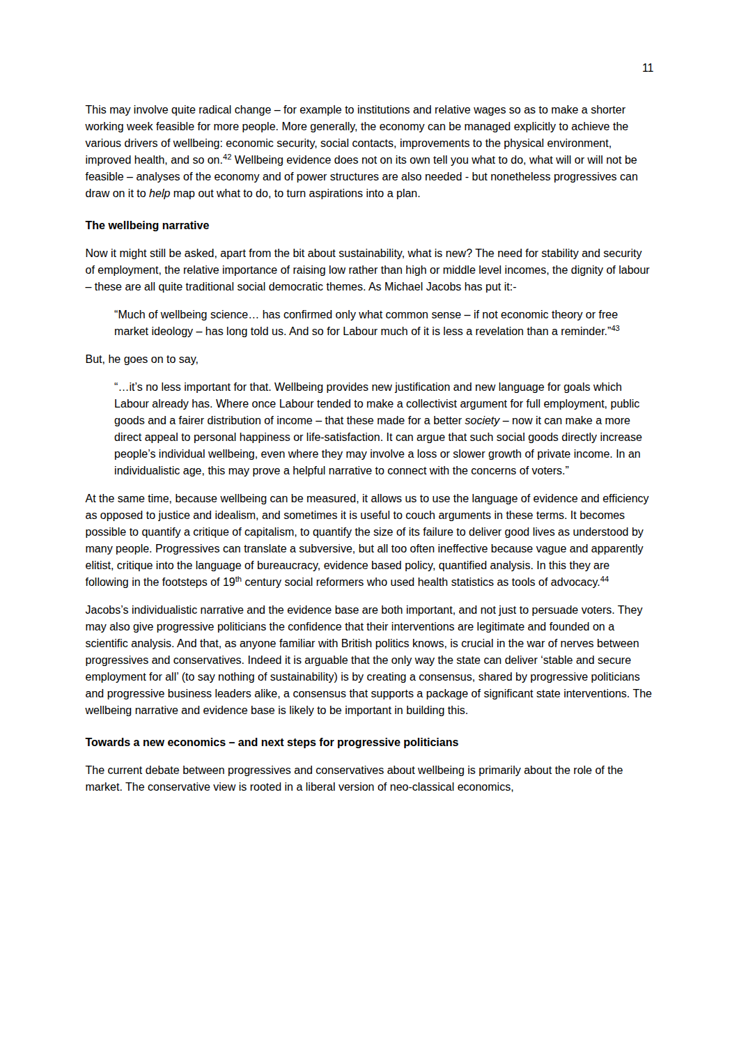11
This may involve quite radical change – for example to institutions and relative wages so as to make a shorter working week feasible for more people. More generally, the economy can be managed explicitly to achieve the various drivers of wellbeing: economic security, social contacts, improvements to the physical environment, improved health, and so on.42 Wellbeing evidence does not on its own tell you what to do, what will or will not be feasible – analyses of the economy and of power structures are also needed - but nonetheless progressives can draw on it to help map out what to do, to turn aspirations into a plan.
The wellbeing narrative
Now it might still be asked, apart from the bit about sustainability, what is new? The need for stability and security of employment, the relative importance of raising low rather than high or middle level incomes, the dignity of labour – these are all quite traditional social democratic themes. As Michael Jacobs has put it:-
“Much of wellbeing science… has confirmed only what common sense – if not economic theory or free market ideology – has long told us. And so for Labour much of it is less a revelation than a reminder.”43
But, he goes on to say,
“…it’s no less important for that. Wellbeing provides new justification and new language for goals which Labour already has. Where once Labour tended to make a collectivist argument for full employment, public goods and a fairer distribution of income – that these made for a better society – now it can make a more direct appeal to personal happiness or life-satisfaction. It can argue that such social goods directly increase people’s individual wellbeing, even where they may involve a loss or slower growth of private income. In an individualistic age, this may prove a helpful narrative to connect with the concerns of voters.”
At the same time, because wellbeing can be measured, it allows us to use the language of evidence and efficiency as opposed to justice and idealism, and sometimes it is useful to couch arguments in these terms. It becomes possible to quantify a critique of capitalism, to quantify the size of its failure to deliver good lives as understood by many people. Progressives can translate a subversive, but all too often ineffective because vague and apparently elitist, critique into the language of bureaucracy, evidence based policy, quantified analysis. In this they are following in the footsteps of 19th century social reformers who used health statistics as tools of advocacy.44
Jacobs’s individualistic narrative and the evidence base are both important, and not just to persuade voters. They may also give progressive politicians the confidence that their interventions are legitimate and founded on a scientific analysis. And that, as anyone familiar with British politics knows, is crucial in the war of nerves between progressives and conservatives. Indeed it is arguable that the only way the state can deliver ‘stable and secure employment for all’ (to say nothing of sustainability) is by creating a consensus, shared by progressive politicians and progressive business leaders alike, a consensus that supports a package of significant state interventions. The wellbeing narrative and evidence base is likely to be important in building this.
Towards a new economics – and next steps for progressive politicians
The current debate between progressives and conservatives about wellbeing is primarily about the role of the market. The conservative view is rooted in a liberal version of neo-classical economics,